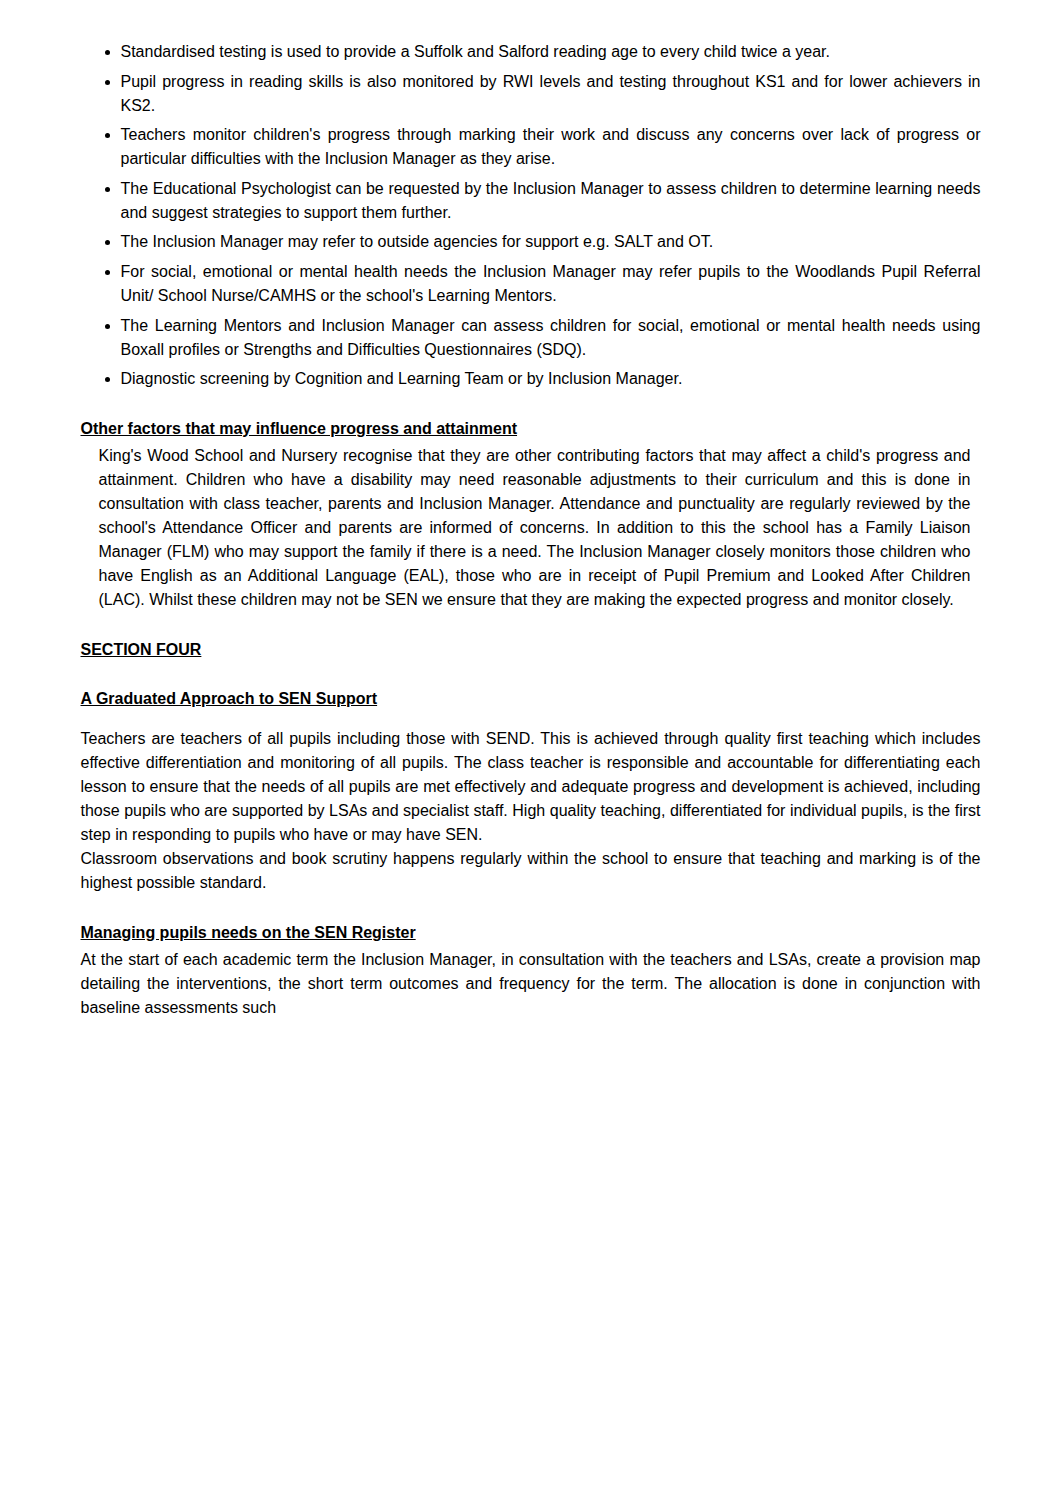Standardised testing is used to provide a Suffolk and Salford reading age to every child twice a year.
Pupil progress in reading skills is also monitored by RWI levels and testing throughout KS1 and for lower achievers in KS2.
Teachers monitor children's progress through marking their work and discuss any concerns over lack of progress or particular difficulties with the Inclusion Manager as they arise.
The Educational Psychologist can be requested by the Inclusion Manager to assess children to determine learning needs and suggest strategies to support them further.
The Inclusion Manager may refer to outside agencies for support e.g. SALT and OT.
For social, emotional or mental health needs the Inclusion Manager may refer pupils to the Woodlands Pupil Referral Unit/ School Nurse/CAMHS or the school's Learning Mentors.
The Learning Mentors and Inclusion Manager can assess children for social, emotional or mental health needs using Boxall profiles or Strengths and Difficulties Questionnaires (SDQ).
Diagnostic screening by Cognition and Learning Team or by Inclusion Manager.
Other factors that may influence progress and attainment
King's Wood School and Nursery recognise that they are other contributing factors that may affect a child's progress and attainment. Children who have a disability may need reasonable adjustments to their curriculum and this is done in consultation with class teacher, parents and Inclusion Manager. Attendance and punctuality are regularly reviewed by the school's Attendance Officer and parents are informed of concerns. In addition to this the school has a Family Liaison Manager (FLM) who may support the family if there is a need. The Inclusion Manager closely monitors those children who have English as an Additional Language (EAL), those who are in receipt of Pupil Premium and Looked After Children (LAC). Whilst these children may not be SEN we ensure that they are making the expected progress and monitor closely.
SECTION FOUR
A Graduated Approach to SEN Support
Teachers are teachers of all pupils including those with SEND. This is achieved through quality first teaching which includes effective differentiation and monitoring of all pupils. The class teacher is responsible and accountable for differentiating each lesson to ensure that the needs of all pupils are met effectively and adequate progress and development is achieved, including those pupils who are supported by LSAs and specialist staff. High quality teaching, differentiated for individual pupils, is the first step in responding to pupils who have or may have SEN.
Classroom observations and book scrutiny happens regularly within the school to ensure that teaching and marking is of the highest possible standard.
Managing pupils needs on the SEN Register
At the start of each academic term the Inclusion Manager, in consultation with the teachers and LSAs, create a provision map detailing the interventions, the short term outcomes and frequency for the term. The allocation is done in conjunction with baseline assessments such